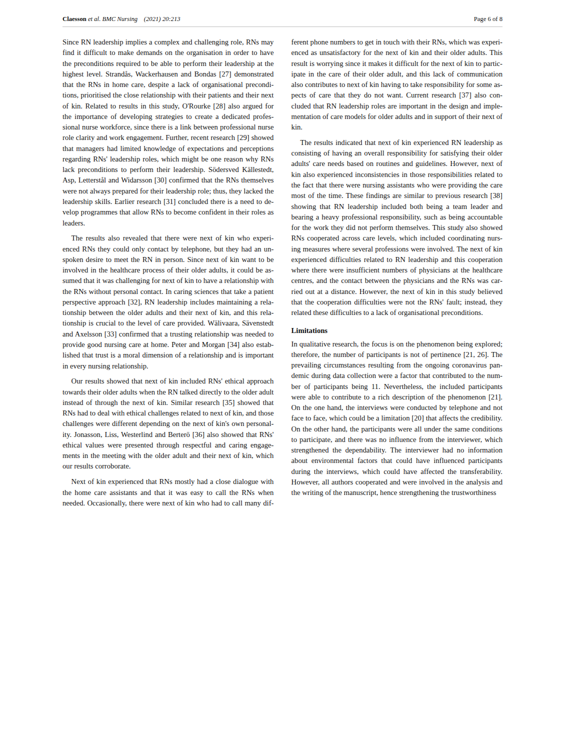Claesson et al. BMC Nursing (2021) 20:213
Page 6 of 8
Since RN leadership implies a complex and challenging role, RNs may find it difficult to make demands on the organisation in order to have the preconditions required to be able to perform their leadership at the highest level. Strandås, Wackerhausen and Bondas [27] demonstrated that the RNs in home care, despite a lack of organisational preconditions, prioritised the close relationship with their patients and their next of kin. Related to results in this study, O'Rourke [28] also argued for the importance of developing strategies to create a dedicated professional nurse workforce, since there is a link between professional nurse role clarity and work engagement. Further, recent research [29] showed that managers had limited knowledge of expectations and perceptions regarding RNs' leadership roles, which might be one reason why RNs lack preconditions to perform their leadership. Södersved Källestedt, Asp, Letterstål and Widarsson [30] confirmed that the RNs themselves were not always prepared for their leadership role; thus, they lacked the leadership skills. Earlier research [31] concluded there is a need to develop programmes that allow RNs to become confident in their roles as leaders.
The results also revealed that there were next of kin who experienced RNs they could only contact by telephone, but they had an unspoken desire to meet the RN in person. Since next of kin want to be involved in the healthcare process of their older adults, it could be assumed that it was challenging for next of kin to have a relationship with the RNs without personal contact. In caring sciences that take a patient perspective approach [32], RN leadership includes maintaining a relationship between the older adults and their next of kin, and this relationship is crucial to the level of care provided. Wälivaara, Sävenstedt and Axelsson [33] confirmed that a trusting relationship was needed to provide good nursing care at home. Peter and Morgan [34] also established that trust is a moral dimension of a relationship and is important in every nursing relationship.
Our results showed that next of kin included RNs' ethical approach towards their older adults when the RN talked directly to the older adult instead of through the next of kin. Similar research [35] showed that RNs had to deal with ethical challenges related to next of kin, and those challenges were different depending on the next of kin's own personality. Jonasson, Liss, Westerlind and Berterö [36] also showed that RNs' ethical values were presented through respectful and caring engagements in the meeting with the older adult and their next of kin, which our results corroborate.
Next of kin experienced that RNs mostly had a close dialogue with the home care assistants and that it was easy to call the RNs when needed. Occasionally, there were next of kin who had to call many different phone numbers to get in touch with their RNs, which was experienced as unsatisfactory for the next of kin and their older adults. This result is worrying since it makes it difficult for the next of kin to participate in the care of their older adult, and this lack of communication also contributes to next of kin having to take responsibility for some aspects of care that they do not want. Current research [37] also concluded that RN leadership roles are important in the design and implementation of care models for older adults and in support of their next of kin.
The results indicated that next of kin experienced RN leadership as consisting of having an overall responsibility for satisfying their older adults' care needs based on routines and guidelines. However, next of kin also experienced inconsistencies in those responsibilities related to the fact that there were nursing assistants who were providing the care most of the time. These findings are similar to previous research [38] showing that RN leadership included both being a team leader and bearing a heavy professional responsibility, such as being accountable for the work they did not perform themselves. This study also showed RNs cooperated across care levels, which included coordinating nursing measures where several professions were involved. The next of kin experienced difficulties related to RN leadership and this cooperation where there were insufficient numbers of physicians at the healthcare centres, and the contact between the physicians and the RNs was carried out at a distance. However, the next of kin in this study believed that the cooperation difficulties were not the RNs' fault; instead, they related these difficulties to a lack of organisational preconditions.
Limitations
In qualitative research, the focus is on the phenomenon being explored; therefore, the number of participants is not of pertinence [21, 26]. The prevailing circumstances resulting from the ongoing coronavirus pandemic during data collection were a factor that contributed to the number of participants being 11. Nevertheless, the included participants were able to contribute to a rich description of the phenomenon [21]. On the one hand, the interviews were conducted by telephone and not face to face, which could be a limitation [20] that affects the credibility. On the other hand, the participants were all under the same conditions to participate, and there was no influence from the interviewer, which strengthened the dependability. The interviewer had no information about environmental factors that could have influenced participants during the interviews, which could have affected the transferability. However, all authors cooperated and were involved in the analysis and the writing of the manuscript, hence strengthening the trustworthiness